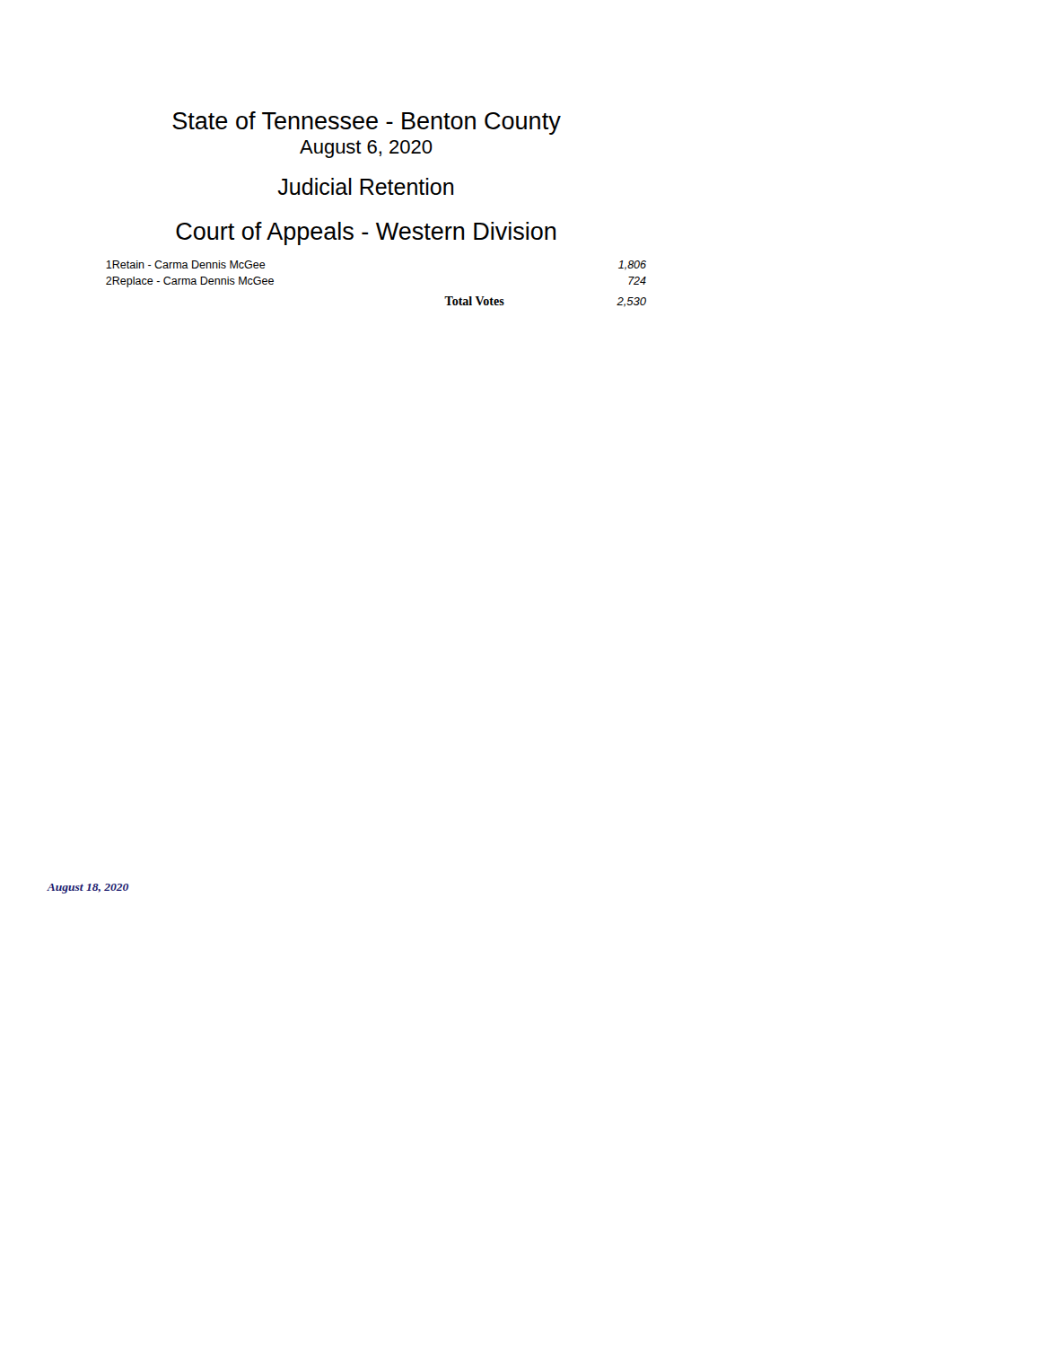State of Tennessee - Benton County
August 6, 2020
Judicial Retention
Court of Appeals - Western Division
| 1 | Retain - Carma Dennis McGee | 1,806 |
| 2 | Replace - Carma Dennis McGee | 724 |
| | Total Votes | 2,530 |
August 18, 2020